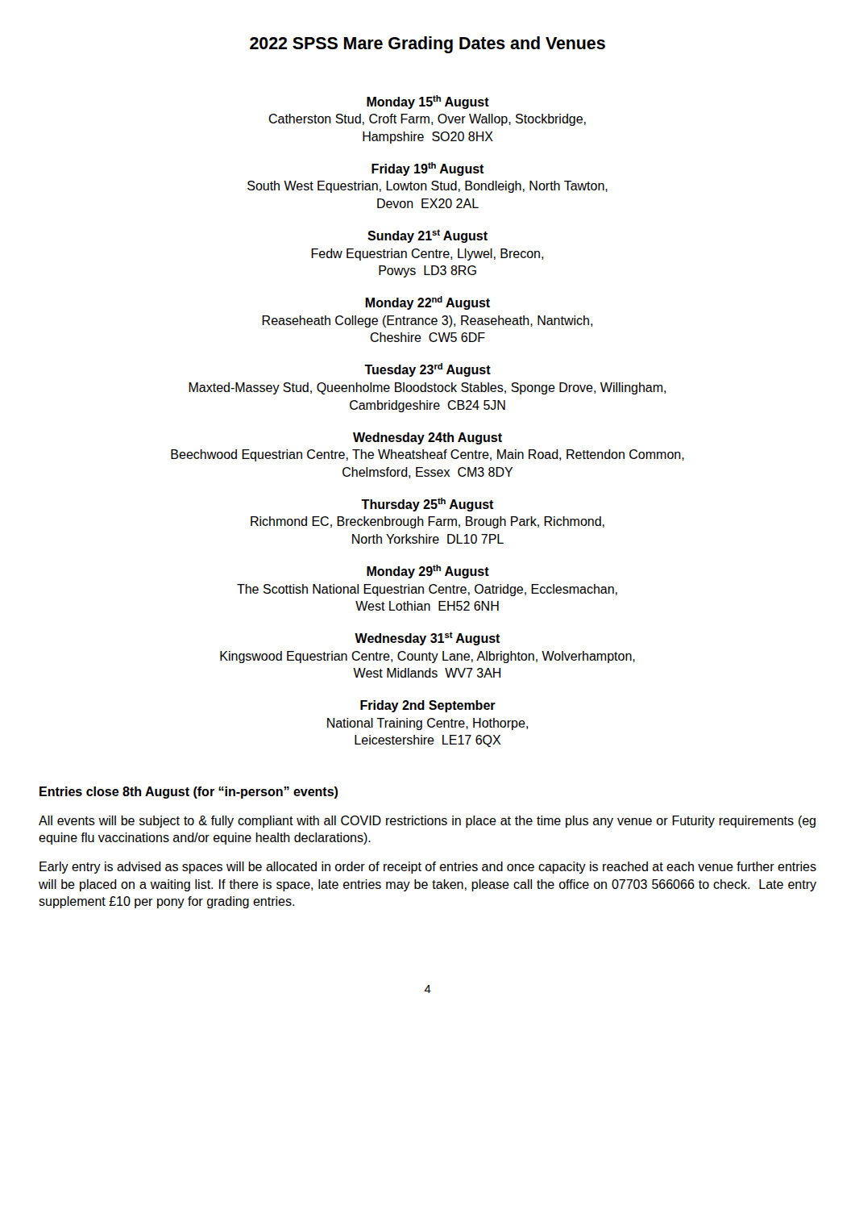2022 SPSS Mare Grading Dates and Venues
Monday 15th August
Catherston Stud, Croft Farm, Over Wallop, Stockbridge,
Hampshire SO20 8HX
Friday 19th August
South West Equestrian, Lowton Stud, Bondleigh, North Tawton,
Devon EX20 2AL
Sunday 21st August
Fedw Equestrian Centre, Llywel, Brecon,
Powys LD3 8RG
Monday 22nd August
Reaseheath College (Entrance 3), Reaseheath, Nantwich,
Cheshire CW5 6DF
Tuesday 23rd August
Maxted-Massey Stud, Queenholme Bloodstock Stables, Sponge Drove, Willingham,
Cambridgeshire CB24 5JN
Wednesday 24th August
Beechwood Equestrian Centre, The Wheatsheaf Centre, Main Road, Rettendon Common,
Chelmsford, Essex CM3 8DY
Thursday 25th August
Richmond EC, Breckenbrough Farm, Brough Park, Richmond,
North Yorkshire DL10 7PL
Monday 29th August
The Scottish National Equestrian Centre, Oatridge, Ecclesmachan,
West Lothian EH52 6NH
Wednesday 31st August
Kingswood Equestrian Centre, County Lane, Albrighton, Wolverhampton,
West Midlands WV7 3AH
Friday 2nd September
National Training Centre, Hothorpe,
Leicestershire LE17 6QX
Entries close 8th August (for “in-person” events)
All events will be subject to & fully compliant with all COVID restrictions in place at the time plus any venue or Futurity requirements (eg equine flu vaccinations and/or equine health declarations).
Early entry is advised as spaces will be allocated in order of receipt of entries and once capacity is reached at each venue further entries will be placed on a waiting list. If there is space, late entries may be taken, please call the office on 07703 566066 to check. Late entry supplement £10 per pony for grading entries.
4